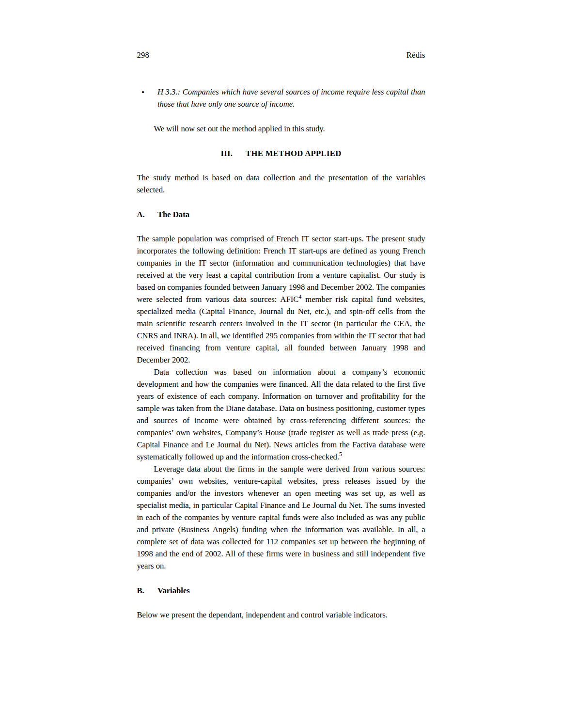298 Rédis
H 3.3.: Companies which have several sources of income require less capital than those that have only one source of income.
We will now set out the method applied in this study.
III. THE METHOD APPLIED
The study method is based on data collection and the presentation of the variables selected.
A. The Data
The sample population was comprised of French IT sector start-ups. The present study incorporates the following definition: French IT start-ups are defined as young French companies in the IT sector (information and communication technologies) that have received at the very least a capital contribution from a venture capitalist. Our study is based on companies founded between January 1998 and December 2002. The companies were selected from various data sources: AFIC4 member risk capital fund websites, specialized media (Capital Finance, Journal du Net, etc.), and spin-off cells from the main scientific research centers involved in the IT sector (in particular the CEA, the CNRS and INRA). In all, we identified 295 companies from within the IT sector that had received financing from venture capital, all founded between January 1998 and December 2002.
Data collection was based on information about a company’s economic development and how the companies were financed. All the data related to the first five years of existence of each company. Information on turnover and profitability for the sample was taken from the Diane database. Data on business positioning, customer types and sources of income were obtained by cross-referencing different sources: the companies’ own websites, Company’s House (trade register as well as trade press (e.g. Capital Finance and Le Journal du Net). News articles from the Factiva database were systematically followed up and the information cross-checked.5
Leverage data about the firms in the sample were derived from various sources: companies’ own websites, venture-capital websites, press releases issued by the companies and/or the investors whenever an open meeting was set up, as well as specialist media, in particular Capital Finance and Le Journal du Net. The sums invested in each of the companies by venture capital funds were also included as was any public and private (Business Angels) funding when the information was available. In all, a complete set of data was collected for 112 companies set up between the beginning of 1998 and the end of 2002. All of these firms were in business and still independent five years on.
B. Variables
Below we present the dependant, independent and control variable indicators.